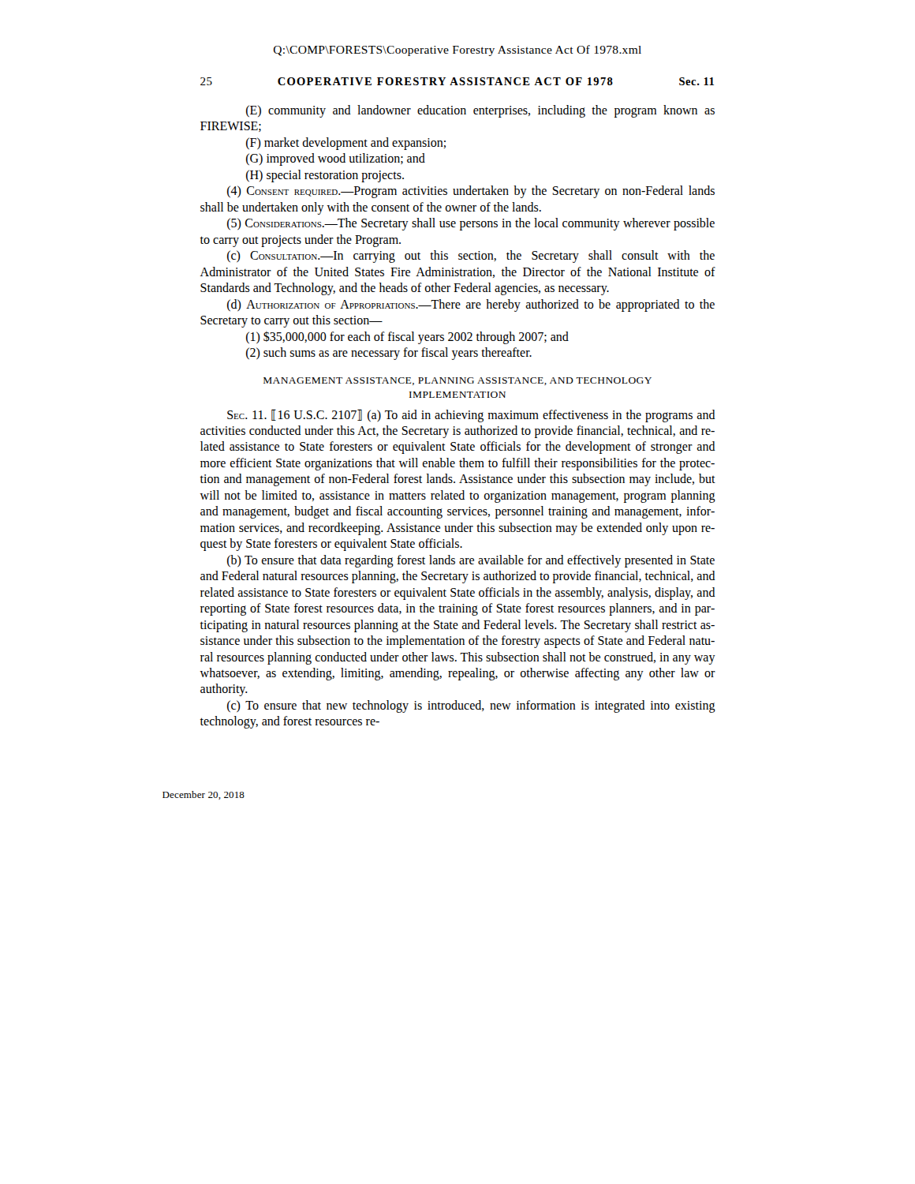Q:\COMP\FORESTS\Cooperative Forestry Assistance Act Of 1978.xml
25 COOPERATIVE FORESTRY ASSISTANCE ACT OF 1978 Sec. 11
(E) community and landowner education enterprises, including the program known as FIREWISE;
(F) market development and expansion;
(G) improved wood utilization; and
(H) special restoration projects.
(4) Consent required.—Program activities undertaken by the Secretary on non-Federal lands shall be undertaken only with the consent of the owner of the lands.
(5) Considerations.—The Secretary shall use persons in the local community wherever possible to carry out projects under the Program.
(c) Consultation.—In carrying out this section, the Secretary shall consult with the Administrator of the United States Fire Administration, the Director of the National Institute of Standards and Technology, and the heads of other Federal agencies, as necessary.
(d) Authorization of Appropriations.—There are hereby authorized to be appropriated to the Secretary to carry out this section—
(1) $35,000,000 for each of fiscal years 2002 through 2007; and
(2) such sums as are necessary for fiscal years thereafter.
MANAGEMENT ASSISTANCE, PLANNING ASSISTANCE, AND TECHNOLOGY
IMPLEMENTATION
Sec. 11. ⟦16 U.S.C. 2107⟧ (a) To aid in achieving maximum effectiveness in the programs and activities conducted under this Act, the Secretary is authorized to provide financial, technical, and related assistance to State foresters or equivalent State officials for the development of stronger and more efficient State organizations that will enable them to fulfill their responsibilities for the protection and management of non-Federal forest lands. Assistance under this subsection may include, but will not be limited to, assistance in matters related to organization management, program planning and management, budget and fiscal accounting services, personnel training and management, information services, and recordkeeping. Assistance under this subsection may be extended only upon request by State foresters or equivalent State officials.
(b) To ensure that data regarding forest lands are available for and effectively presented in State and Federal natural resources planning, the Secretary is authorized to provide financial, technical, and related assistance to State foresters or equivalent State officials in the assembly, analysis, display, and reporting of State forest resources data, in the training of State forest resources planners, and in participating in natural resources planning at the State and Federal levels. The Secretary shall restrict assistance under this subsection to the implementation of the forestry aspects of State and Federal natural resources planning conducted under other laws. This subsection shall not be construed, in any way whatsoever, as extending, limiting, amending, repealing, or otherwise affecting any other law or authority.
(c) To ensure that new technology is introduced, new information is integrated into existing technology, and forest resources re-
December 20, 2018